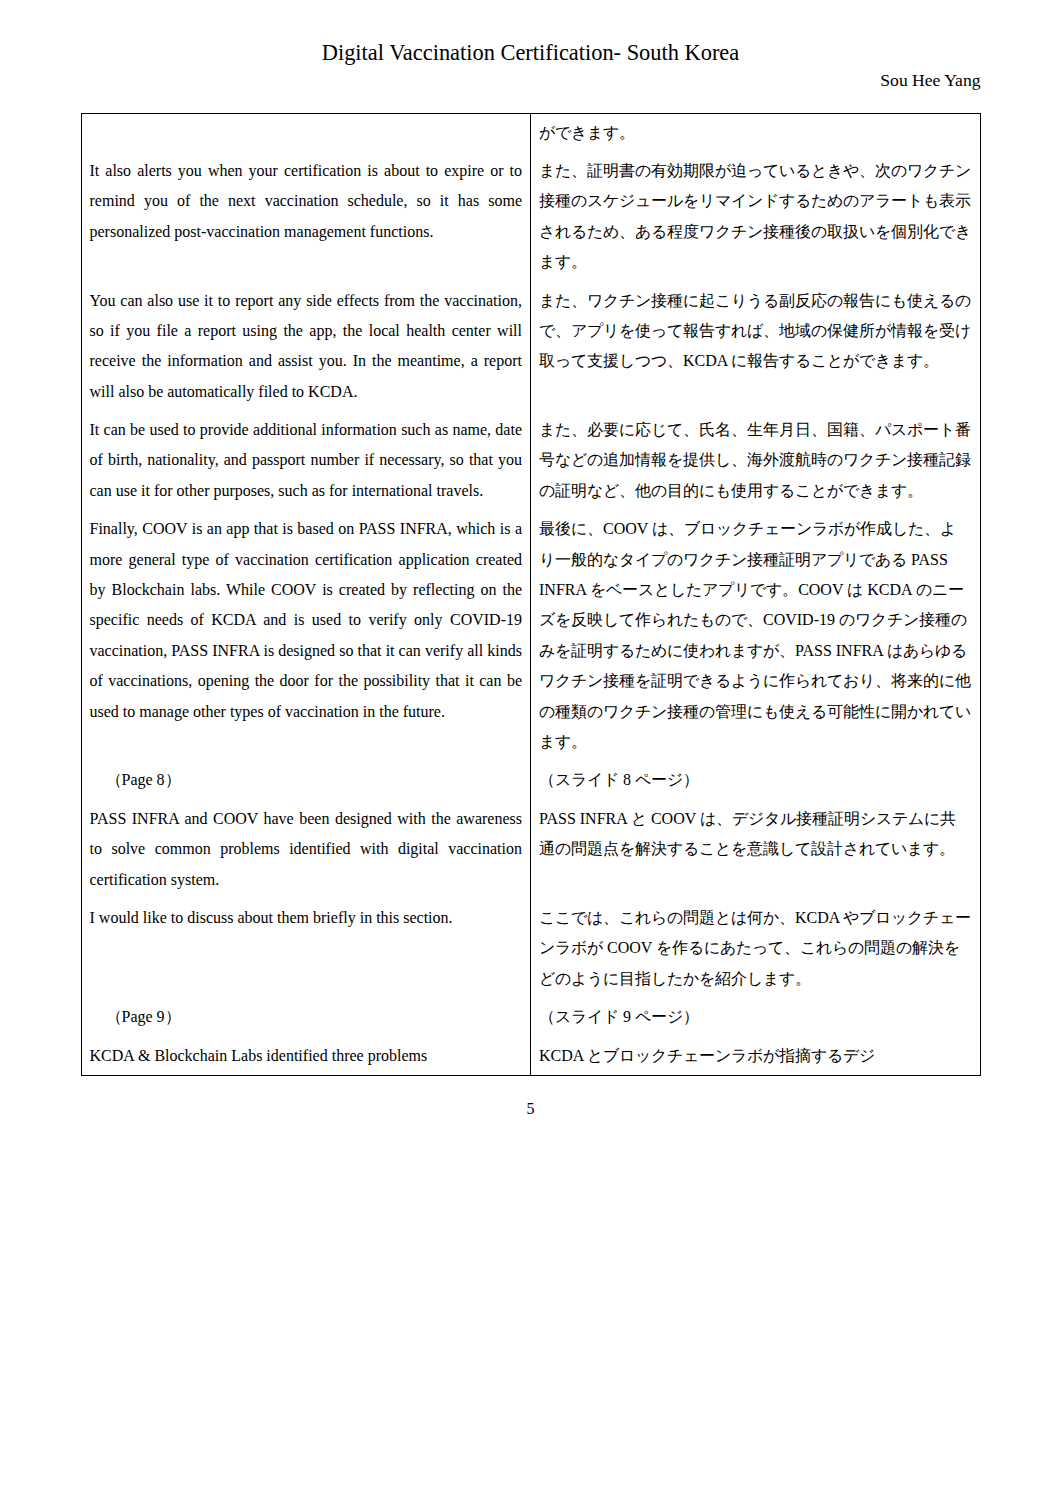Digital Vaccination Certification- South Korea
Sou Hee Yang
| | ができます。 |
| It also alerts you when your certification is about to expire or to remind you of the next vaccination schedule, so it has some personalized post-vaccination management functions. | また、証明書の有効期限が迫っているときや、次のワクチン接種のスケジュールをリマインドするためのアラートも表示されるため、ある程度ワクチン接種後の取扱いを個別化できます。 |
| You can also use it to report any side effects from the vaccination, so if you file a report using the app, the local health center will receive the information and assist you. In the meantime, a report will also be automatically filed to KCDA. | また、ワクチン接種に起こりうる副反応の報告にも使えるので、アプリを使って報告すれば、地域の保健所が情報を受け取って支援しつつ、KCDA に報告することができます。 |
| It can be used to provide additional information such as name, date of birth, nationality, and passport number if necessary, so that you can use it for other purposes, such as for international travels. | また、必要に応じて、氏名、生年月日、国籍、パスポート番号などの追加情報を提供し、海外渡航時のワクチン接種記録の証明など、他の目的にも使用することができます。 |
| Finally, COOV is an app that is based on PASS INFRA, which is a more general type of vaccination certification application created by Blockchain labs. While COOV is created by reflecting on the specific needs of KCDA and is used to verify only COVID-19 vaccination, PASS INFRA is designed so that it can verify all kinds of vaccinations, opening the door for the possibility that it can be used to manage other types of vaccination in the future. | 最後に、COOV は、ブロックチェーンラボが作成した、より一般的なタイプのワクチン接種証明アプリである PASS INFRA をベースとしたアプリです。COOV は KCDA のニーズを反映して作られたもので、COVID-19 のワクチン接種のみを証明するために使われますが、PASS INFRA はあらゆるワクチン接種を証明できるように作られており、将来的に他の種類のワクチン接種の管理にも使える可能性に開かれています。 |
| （Page 8） | （スライド 8 ページ） |
| PASS INFRA and COOV have been designed with the awareness to solve common problems identified with digital vaccination certification system. | PASS INFRA と COOV は、デジタル接種証明システムに共通の問題点を解決することを意識して設計されています。 |
| I would like to discuss about them briefly in this section. | ここでは、これらの問題とは何か、KCDA やブロックチェーンラボが COOV を作るにあたって、これらの問題の解決をどのように目指したかを紹介します。 |
| （Page 9） | （スライド 9 ページ） |
| KCDA & Blockchain Labs identified three problems | KCDA とブロックチェーンラボが指摘するデジ |
5